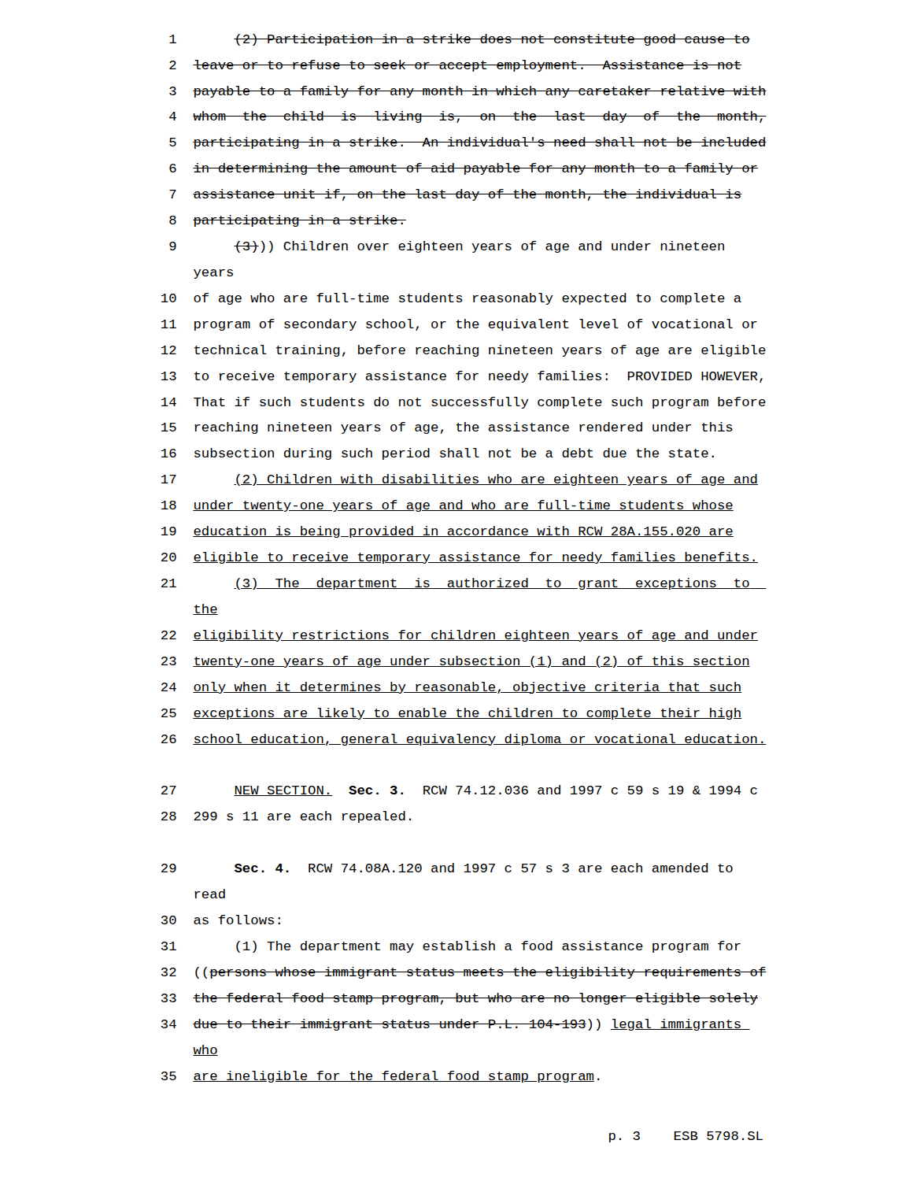1 (2) Participation in a strike does not constitute good cause to
2 leave or to refuse to seek or accept employment. Assistance is not
3 payable to a family for any month in which any caretaker relative with
4 whom the child is living is, on the last day of the month,
5 participating in a strike. An individual's need shall not be included
6 in determining the amount of aid payable for any month to a family or
7 assistance unit if, on the last day of the month, the individual is
8 participating in a strike.
9 (3))) Children over eighteen years of age and under nineteen years
10 of age who are full-time students reasonably expected to complete a
11 program of secondary school, or the equivalent level of vocational or
12 technical training, before reaching nineteen years of age are eligible
13 to receive temporary assistance for needy families: PROVIDED HOWEVER,
14 That if such students do not successfully complete such program before
15 reaching nineteen years of age, the assistance rendered under this
16 subsection during such period shall not be a debt due the state.
17 (2) Children with disabilities who are eighteen years of age and
18 under twenty-one years of age and who are full-time students whose
19 education is being provided in accordance with RCW 28A.155.020 are
20 eligible to receive temporary assistance for needy families benefits.
21 (3) The department is authorized to grant exceptions to the
22 eligibility restrictions for children eighteen years of age and under
23 twenty-one years of age under subsection (1) and (2) of this section
24 only when it determines by reasonable, objective criteria that such
25 exceptions are likely to enable the children to complete their high
26 school education, general equivalency diploma or vocational education.
27 NEW SECTION. Sec. 3. RCW 74.12.036 and 1997 c 59 s 19 & 1994 c
28299 s 11 are each repealed.
29 Sec. 4. RCW 74.08A.120 and 1997 c 57 s 3 are each amended to read
30 as follows:
31 (1) The department may establish a food assistance program for
32((persons whose immigrant status meets the eligibility requirements of
33 the federal food stamp program, but who are no longer eligible solely
34 due to their immigrant status under P.L. 104-193)) legal immigrants who
35 are ineligible for the federal food stamp program.
p. 3 ESB 5798.SL